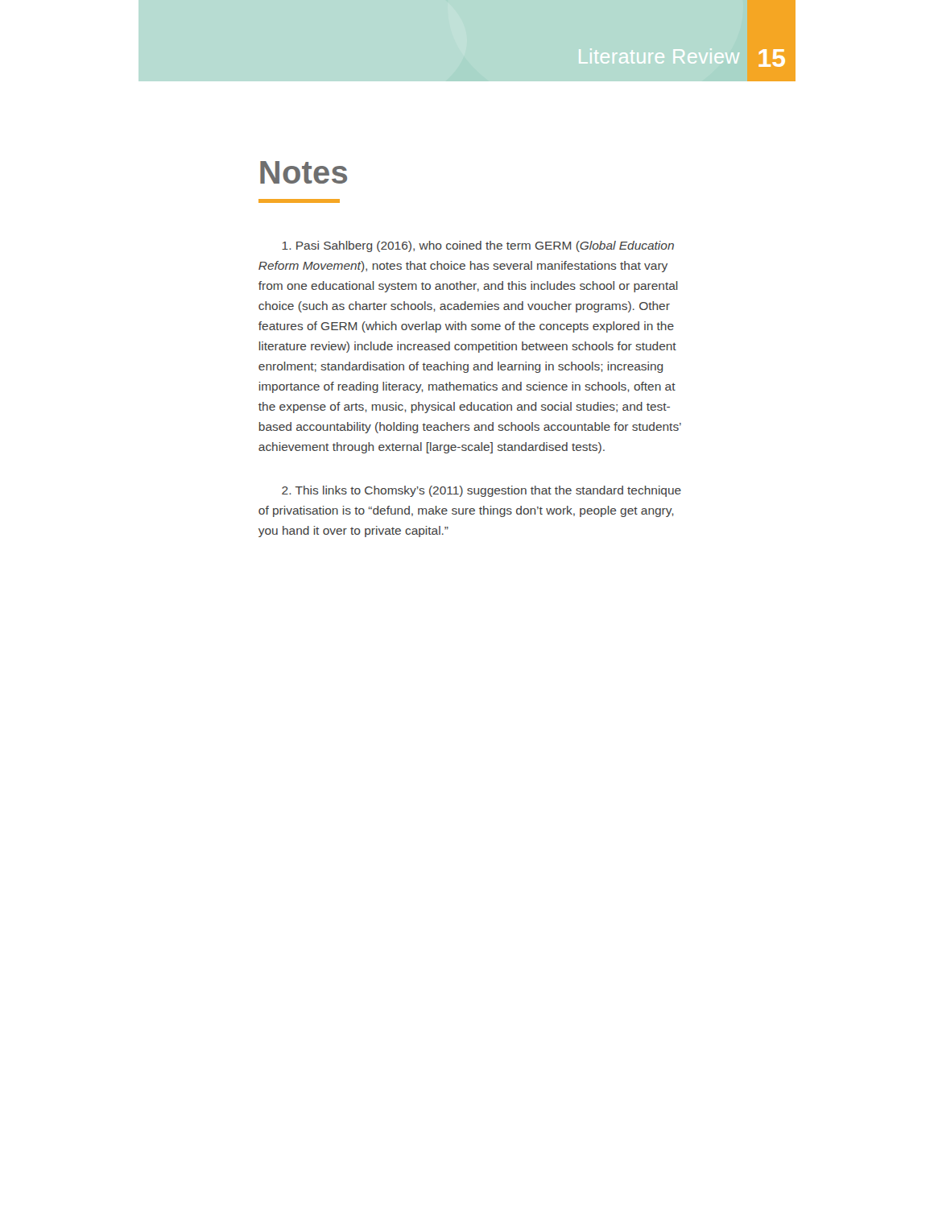Literature Review
15
Notes
1. Pasi Sahlberg (2016), who coined the term GERM (Global Education Reform Movement), notes that choice has several manifestations that vary from one educational system to another, and this includes school or parental choice (such as charter schools, academies and voucher programs). Other features of GERM (which overlap with some of the concepts explored in the literature review) include increased competition between schools for student enrolment; standardisation of teaching and learning in schools; increasing importance of reading literacy, mathematics and science in schools, often at the expense of arts, music, physical education and social studies; and test-based accountability (holding teachers and schools accountable for students’ achievement through external [large-scale] standardised tests).
2. This links to Chomsky’s (2011) suggestion that the standard technique of privatisation is to “defund, make sure things don’t work, people get angry, you hand it over to private capital.”